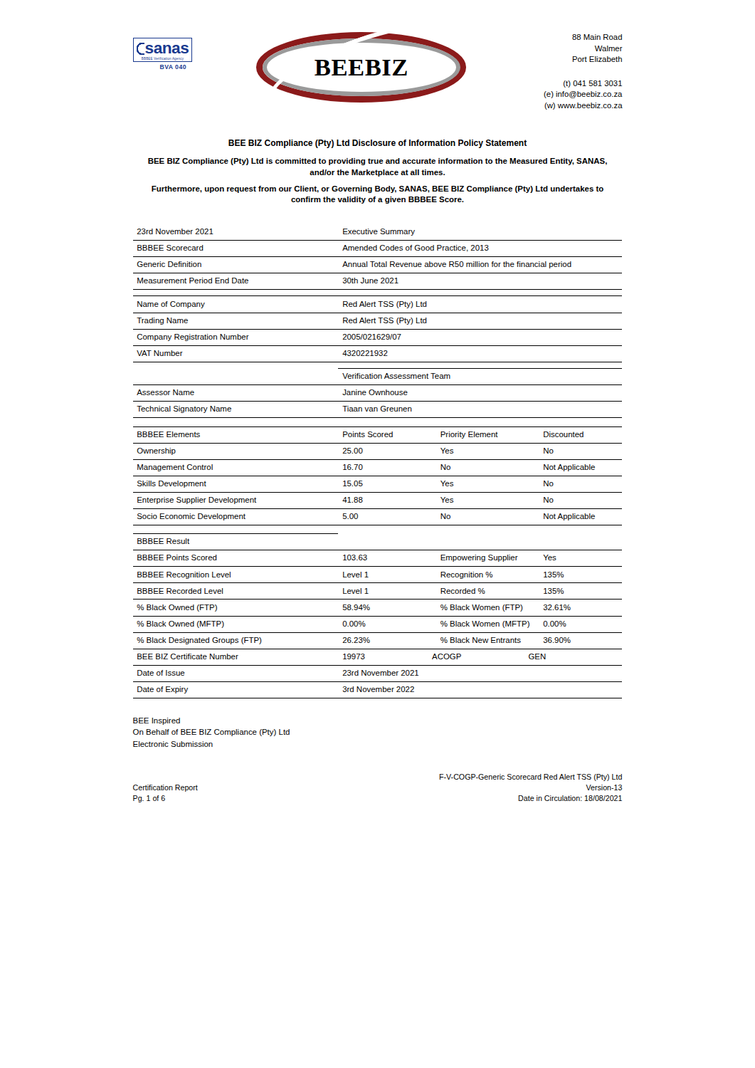sanas
BBBEE Verification Agency
BVA 040
BEE BIZ
88 Main Road
Walmer
Port Elizabeth
(t) 041 581 3031
(e) info@beebiz.co.za
(w) www.beebiz.co.za
BEE BIZ Compliance (Pty) Ltd Disclosure of Information Policy Statement
BEE BIZ Compliance (Pty) Ltd is committed to providing true and accurate information to the Measured Entity, SANAS, and/or the Marketplace at all times.
Furthermore, upon request from our Client, or Governing Body, SANAS, BEE BIZ Compliance (Pty) Ltd undertakes to confirm the validity of a given BBBEE Score.
| 23rd November 2021 | Executive Summary |
| BBBEE Scorecard | Amended Codes of Good Practice, 2013 |
| Generic Definition | Annual Total Revenue above R50 million for the financial period |
| Measurement Period End Date | 30th June 2021 |
| Name of Company | Red Alert TSS (Pty) Ltd |
| Trading Name | Red Alert TSS (Pty) Ltd |
| Company Registration Number | 2005/021629/07 |
| VAT Number | 4320221932 |
| | Verification Assessment Team |
| Assessor Name | Janine Ownhouse |
| Technical Signatory Name | Tiaan van Greunen |
| BBBEE Elements | Points Scored | Priority Element | Discounted |
| Ownership | 25.00 | Yes | No |
| Management Control | 16.70 | No | Not Applicable |
| Skills Development | 15.05 | Yes | No |
| Enterprise Supplier Development | 41.88 | Yes | No |
| Socio Economic Development | 5.00 | No | Not Applicable |
| BBBEE Result | | | |
| BBBEE Points Scored | 103.63 | Empowering Supplier | Yes |
| BBBEE Recognition Level | Level 1 | Recognition % | 135% |
| BBBEE Recorded Level | Level 1 | Recorded % | 135% |
| % Black Owned (FTP) | 58.94% | % Black Women (FTP) | 32.61% |
| % Black Owned (MFTP) | 0.00% | % Black Women (MFTP) | 0.00% |
| % Black Designated Groups (FTP) | 26.23% | % Black New Entrants | 36.90% |
| BEE BIZ Certificate Number | 19973 ACOGP GEN |
| Date of Issue | 23rd November 2021 |
| Date of Expiry | 3rd November 2022 |
BEE Inspired
On Behalf of BEE BIZ Compliance (Pty) Ltd
Electronic Submission
Certification Report
Pg. 1 of 6
F-V-COGP-Generic Scorecard Red Alert TSS (Pty) Ltd
Version-13
Date in Circulation: 18/08/2021